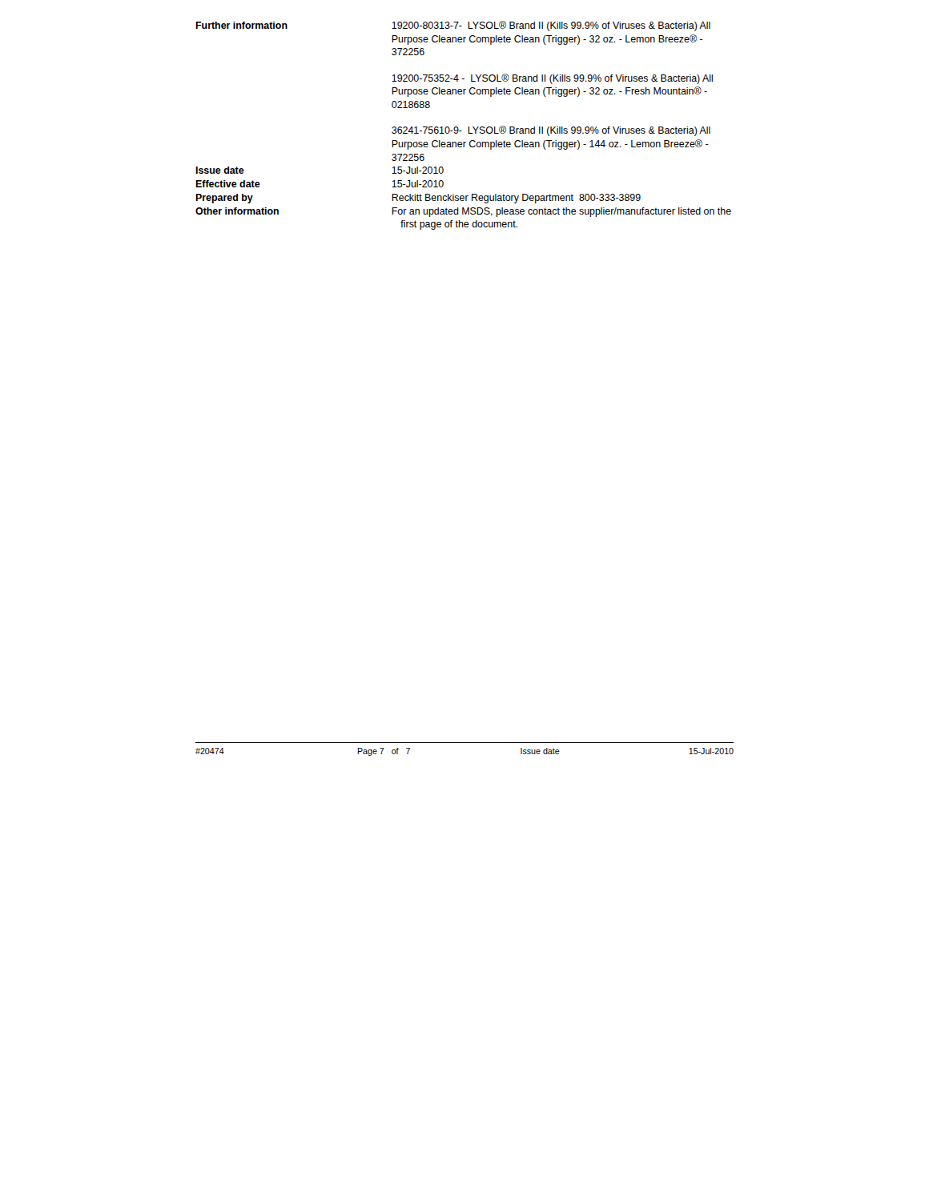| Further information | 19200-80313-7- LYSOL® Brand II (Kills 99.9% of Viruses & Bacteria) All Purpose Cleaner Complete Clean (Trigger) - 32 oz. - Lemon Breeze® - 372256 19200-75352-4 - LYSOL® Brand II (Kills 99.9% of Viruses & Bacteria) All Purpose Cleaner Complete Clean (Trigger) - 32 oz. - Fresh Mountain® - 0218688 36241-75610-9- LYSOL® Brand II (Kills 99.9% of Viruses & Bacteria) All Purpose Cleaner Complete Clean (Trigger) - 144 oz. - Lemon Breeze® - 372256 |
| Issue date | 15-Jul-2010 |
| Effective date | 15-Jul-2010 |
| Prepared by | Reckitt Benckiser Regulatory Department 800-333-3899 |
| Other information | For an updated MSDS, please contact the supplier/manufacturer listed on the first page of the document. |
| #20474 | Page 7 of 7 | Issue date | 15-Jul-2010 |